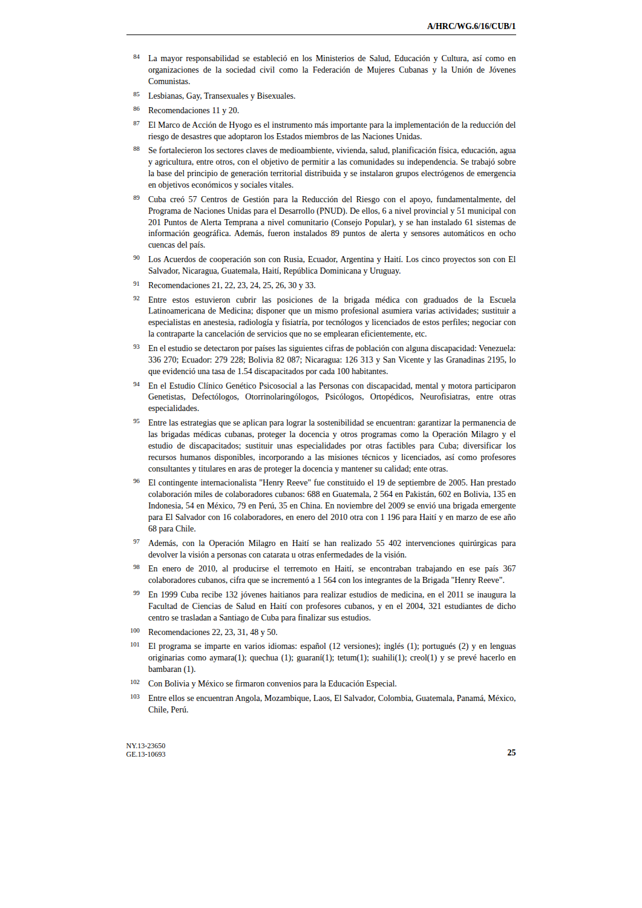A/HRC/WG.6/16/CUB/1
84 La mayor responsabilidad se estableció en los Ministerios de Salud, Educación y Cultura, así como en organizaciones de la sociedad civil como la Federación de Mujeres Cubanas y la Unión de Jóvenes Comunistas.
85 Lesbianas, Gay, Transexuales y Bisexuales.
86 Recomendaciones 11 y 20.
87 El Marco de Acción de Hyogo es el instrumento más importante para la implementación de la reducción del riesgo de desastres que adoptaron los Estados miembros de las Naciones Unidas.
88 Se fortalecieron los sectores claves de medioambiente, vivienda, salud, planificación física, educación, agua y agricultura, entre otros, con el objetivo de permitir a las comunidades su independencia. Se trabajó sobre la base del principio de generación territorial distribuida y se instalaron grupos electrógenos de emergencia en objetivos económicos y sociales vitales.
89 Cuba creó 57 Centros de Gestión para la Reducción del Riesgo con el apoyo, fundamentalmente, del Programa de Naciones Unidas para el Desarrollo (PNUD). De ellos, 6 a nivel provincial y 51 municipal con 201 Puntos de Alerta Temprana a nivel comunitario (Consejo Popular), y se han instalado 61 sistemas de información geográfica. Además, fueron instalados 89 puntos de alerta y sensores automáticos en ocho cuencas del país.
90 Los Acuerdos de cooperación son con Rusia, Ecuador, Argentina y Haití. Los cinco proyectos son con El Salvador, Nicaragua, Guatemala, Haití, República Dominicana y Uruguay.
91 Recomendaciones 21, 22, 23, 24, 25, 26, 30 y 33.
92 Entre estos estuvieron cubrir las posiciones de la brigada médica con graduados de la Escuela Latinoamericana de Medicina; disponer que un mismo profesional asumiera varias actividades; sustituir a especialistas en anestesia, radiología y fisiatría, por tecnólogos y licenciados de estos perfiles; negociar con la contraparte la cancelación de servicios que no se emplearan eficientemente, etc.
93 En el estudio se detectaron por países las siguientes cifras de población con alguna discapacidad: Venezuela: 336 270; Ecuador: 279 228; Bolivia 82 087; Nicaragua: 126 313 y San Vicente y las Granadinas 2195, lo que evidenció una tasa de 1.54 discapacitados por cada 100 habitantes.
94 En el Estudio Clínico Genético Psicosocial a las Personas con discapacidad, mental y motora participaron Genetistas, Defectólogos, Otorrinolaringólogos, Psicólogos, Ortopédicos, Neurofisiatras, entre otras especialidades.
95 Entre las estrategias que se aplican para lograr la sostenibilidad se encuentran: garantizar la permanencia de las brigadas médicas cubanas, proteger la docencia y otros programas como la Operación Milagro y el estudio de discapacitados; sustituir unas especialidades por otras factibles para Cuba; diversificar los recursos humanos disponibles, incorporando a las misiones técnicos y licenciados, así como profesores consultantes y titulares en aras de proteger la docencia y mantener su calidad; ente otras.
96 El contingente internacionalista "Henry Reeve" fue constituido el 19 de septiembre de 2005. Han prestado colaboración miles de colaboradores cubanos: 688 en Guatemala, 2 564 en Pakistán, 602 en Bolivia, 135 en Indonesia, 54 en México, 79 en Perú, 35 en China. En noviembre del 2009 se envió una brigada emergente para El Salvador con 16 colaboradores, en enero del 2010 otra con 1 196 para Haití y en marzo de ese año 68 para Chile.
97 Además, con la Operación Milagro en Haití se han realizado 55 402 intervenciones quirúrgicas para devolver la visión a personas con catarata u otras enfermedades de la visión.
98 En enero de 2010, al producirse el terremoto en Haití, se encontraban trabajando en ese país 367 colaboradores cubanos, cifra que se incrementó a 1 564 con los integrantes de la Brigada "Henry Reeve".
99 En 1999 Cuba recibe 132 jóvenes haitianos para realizar estudios de medicina, en el 2011 se inaugura la Facultad de Ciencias de Salud en Haití con profesores cubanos, y en el 2004, 321 estudiantes de dicho centro se trasladan a Santiago de Cuba para finalizar sus estudios.
100 Recomendaciones 22, 23, 31, 48 y 50.
101 El programa se imparte en varios idiomas: español (12 versiones); inglés (1); portugués (2) y en lenguas originarias como aymara(1); quechua (1); guaraní(1); tetum(1); suahili(1); creol(1) y se prevé hacerlo en bambaran (1).
102 Con Bolivia y México se firmaron convenios para la Educación Especial.
103 Entre ellos se encuentran Angola, Mozambique, Laos, El Salvador, Colombia, Guatemala, Panamá, México, Chile, Perú.
NY.13-23650
GE.13-10693
25